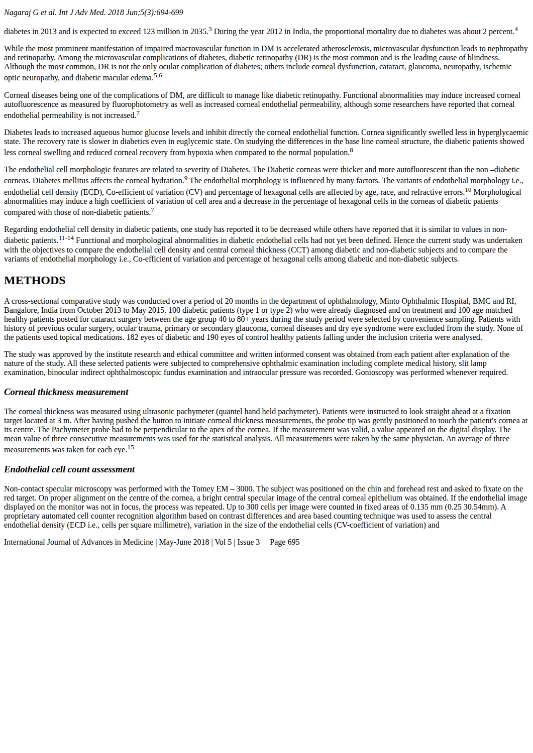Nagaraj G et al. Int J Adv Med. 2018 Jun;5(3):694-699
diabetes in 2013 and is expected to exceed 123 million in 2035.3 During the year 2012 in India, the proportional mortality due to diabetes was about 2 percent.4
While the most prominent manifestation of impaired macrovascular function in DM is accelerated atherosclerosis, microvascular dysfunction leads to nephropathy and retinopathy. Among the microvascular complications of diabetes, diabetic retinopathy (DR) is the most common and is the leading cause of blindness. Although the most common, DR is not the only ocular complication of diabetes; others include corneal dysfunction, cataract, glaucoma, neuropathy, ischemic optic neuropathy, and diabetic macular edema.5,6
Corneal diseases being one of the complications of DM, are difficult to manage like diabetic retinopathy. Functional abnormalities may induce increased corneal autofluorescence as measured by fluorophotometry as well as increased corneal endothelial permeability, although some researchers have reported that corneal endothelial permeability is not increased.7
Diabetes leads to increased aqueous humor glucose levels and inhibit directly the corneal endothelial function. Cornea significantly swelled less in hyperglycaemic state. The recovery rate is slower in diabetics even in euglycemic state. On studying the differences in the base line corneal structure, the diabetic patients showed less corneal swelling and reduced corneal recovery from hypoxia when compared to the normal population.8
The endothelial cell morphologic features are related to severity of Diabetes. The Diabetic corneas were thicker and more autofluorescent than the non –diabetic corneas. Diabetes mellitus affects the corneal hydration.9 The endothelial morphology is influenced by many factors. The variants of endothelial morphology i.e., endothelial cell density (ECD), Co-efficient of variation (CV) and percentage of hexagonal cells are affected by age, race, and refractive errors.10 Morphological abnormalities may induce a high coefficient of variation of cell area and a decrease in the percentage of hexagonal cells in the corneas of diabetic patients compared with those of non-diabetic patients.7
Regarding endothelial cell density in diabetic patients, one study has reported it to be decreased while others have reported that it is similar to values in non-diabetic patients.11-14 Functional and morphological abnormalities in diabetic endothelial cells had not yet been defined. Hence the current study was undertaken with the objectives to compare the endothelial cell density and central corneal thickness (CCT) among diabetic and non-diabetic subjects and to compare the variants of endothelial morphology i.e., Co-efficient of variation and percentage of hexagonal cells among diabetic and non-diabetic subjects.
METHODS
A cross-sectional comparative study was conducted over a period of 20 months in the department of ophthalmology, Minto Ophthalmic Hospital, BMC and RI, Bangalore, India from October 2013 to May 2015. 100 diabetic patients (type 1 or type 2) who were already diagnosed and on treatment and 100 age matched healthy patients posted for cataract surgery between the age group 40 to 80+ years during the study period were selected by convenience sampling. Patients with history of previous ocular surgery, ocular trauma, primary or secondary glaucoma, corneal diseases and dry eye syndrome were excluded from the study. None of the patients used topical medications. 182 eyes of diabetic and 190 eyes of control healthy patients falling under the inclusion criteria were analysed.
The study was approved by the institute research and ethical committee and written informed consent was obtained from each patient after explanation of the nature of the study. All these selected patients were subjected to comprehensive ophthalmic examination including complete medical history, slit lamp examination, binocular indirect ophthalmoscopic fundus examination and intraocular pressure was recorded. Gonioscopy was performed whenever required.
Corneal thickness measurement
The corneal thickness was measured using ultrasonic pachymeter (quantel hand held pachymeter). Patients were instructed to look straight ahead at a fixation target located at 3 m. After having pushed the button to initiate corneal thickness measurements, the probe tip was gently positioned to touch the patient's cornea at its centre. The Pachymeter probe had to be perpendicular to the apex of the cornea. If the measurement was valid, a value appeared on the digital display. The mean value of three consecutive measurements was used for the statistical analysis. All measurements were taken by the same physician. An average of three measurements was taken for each eye.15
Endothelial cell count assessment
Non-contact specular microscopy was performed with the Tomey EM – 3000. The subject was positioned on the chin and forehead rest and asked to fixate on the red target. On proper alignment on the centre of the cornea, a bright central specular image of the central corneal epithelium was obtained. If the endothelial image displayed on the monitor was not in focus, the process was repeated. Up to 300 cells per image were counted in fixed areas of 0.135 mm (0.25 30.54mm). A proprietary automated cell counter recognition algorithm based on contrast differences and area based counting technique was used to assess the central endothelial density (ECD i.e., cells per square millimetre), variation in the size of the endothelial cells (CV-coefficient of variation) and
International Journal of Advances in Medicine | May-June 2018 | Vol 5 | Issue 3 Page 695